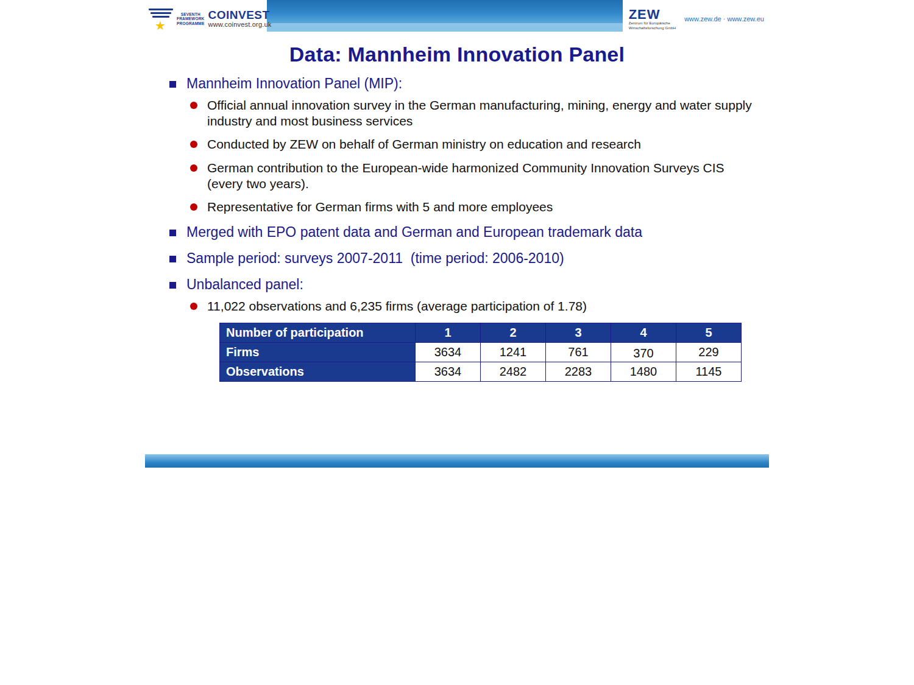★
SEVENTH FRAMEWORK
PROGRAMME
COINVEST
www.coinvest.org.uk
ZEW
Zentrum für Europäische
Wirtschaftsforschung GmbH
www.zew.de · www.zew.eu
Data: Mannheim Innovation Panel
Mannheim Innovation Panel (MIP):
Official annual innovation survey in the German manufacturing, mining, energy and water supply industry and most business services
Conducted by ZEW on behalf of German ministry on education and research
German contribution to the European-wide harmonized Community Innovation Surveys CIS (every two years).
Representative for German firms with 5 and more employees
Merged with EPO patent data and German and European trademark data
Sample period: surveys 2007-2011 (time period: 2006-2010)
Unbalanced panel:
11,022 observations and 6,235 firms (average participation of 1.78)
| Number of participation | 1 | 2 | 3 | 4 | 5 |
| --- | --- | --- | --- | --- | --- |
| Firms | 3634 | 1241 | 761 | 370 | 229 |
| Observations | 3634 | 2482 | 2283 | 1480 | 1145 |